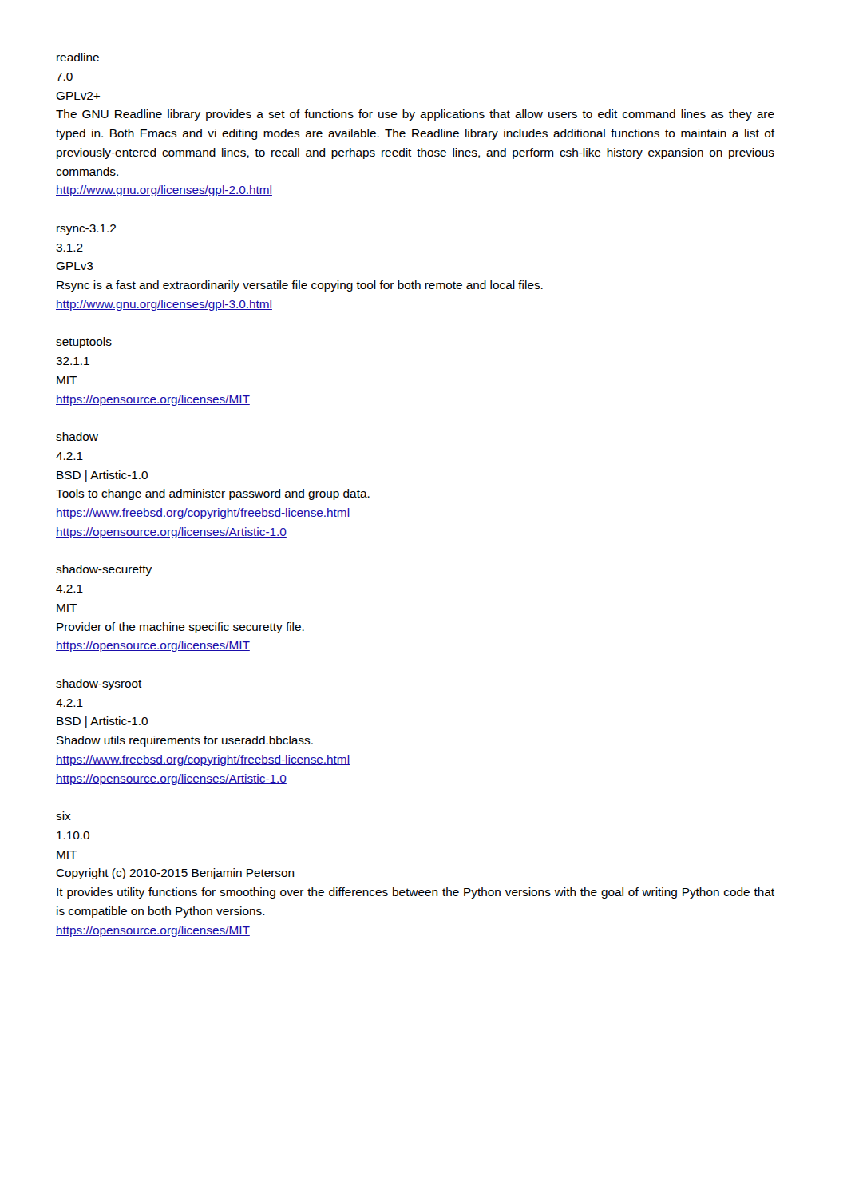readline
7.0
GPLv2+
The GNU Readline library provides a set of functions for use by applications that allow users to edit command lines as they are typed in. Both Emacs and vi editing modes are available. The Readline library includes additional functions to maintain a list of previously-entered command lines, to recall and perhaps reedit those lines, and perform csh-like history expansion on previous commands.
http://www.gnu.org/licenses/gpl-2.0.html
rsync-3.1.2
3.1.2
GPLv3
Rsync is a fast and extraordinarily versatile file copying tool for both remote and local files.
http://www.gnu.org/licenses/gpl-3.0.html
setuptools
32.1.1
MIT
https://opensource.org/licenses/MIT
shadow
4.2.1
BSD | Artistic-1.0
Tools to change and administer password and group data.
https://www.freebsd.org/copyright/freebsd-license.html
https://opensource.org/licenses/Artistic-1.0
shadow-securetty
4.2.1
MIT
Provider of the machine specific securetty file.
https://opensource.org/licenses/MIT
shadow-sysroot
4.2.1
BSD | Artistic-1.0
Shadow utils requirements for useradd.bbclass.
https://www.freebsd.org/copyright/freebsd-license.html
https://opensource.org/licenses/Artistic-1.0
six
1.10.0
MIT
Copyright (c) 2010-2015 Benjamin Peterson
It provides utility functions for smoothing over the differences between the Python versions with the goal of writing Python code that is compatible on both Python versions.
https://opensource.org/licenses/MIT